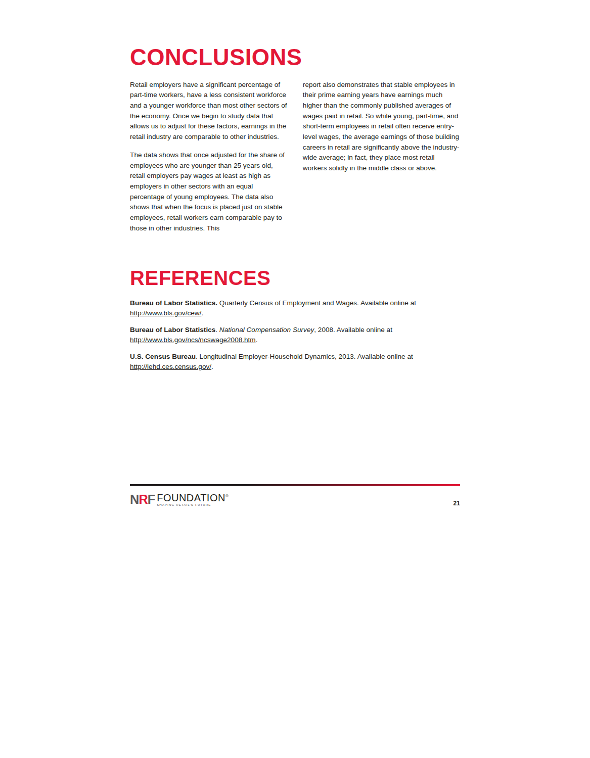CONCLUSIONS
Retail employers have a significant percentage of part-time workers, have a less consistent workforce and a younger workforce than most other sectors of the economy. Once we begin to study data that allows us to adjust for these factors, earnings in the retail industry are comparable to other industries.
The data shows that once adjusted for the share of employees who are younger than 25 years old, retail employers pay wages at least as high as employers in other sectors with an equal percentage of young employees. The data also shows that when the focus is placed just on stable employees, retail workers earn comparable pay to those in other industries. This
report also demonstrates that stable employees in their prime earning years have earnings much higher than the commonly published averages of wages paid in retail. So while young, part-time, and short-term employees in retail often receive entry-level wages, the average earnings of those building careers in retail are significantly above the industry-wide average; in fact, they place most retail workers solidly in the middle class or above.
REFERENCES
Bureau of Labor Statistics. Quarterly Census of Employment and Wages. Available online at http://www.bls.gov/cew/.
Bureau of Labor Statistics. National Compensation Survey, 2008. Available online at http://www.bls.gov/ncs/ncswage2008.htm.
U.S. Census Bureau. Longitudinal Employer-Household Dynamics, 2013. Available online at http://lehd.ces.census.gov/.
NRF
FOUNDATION®
SHAPING RETAIL'S FUTURE
21